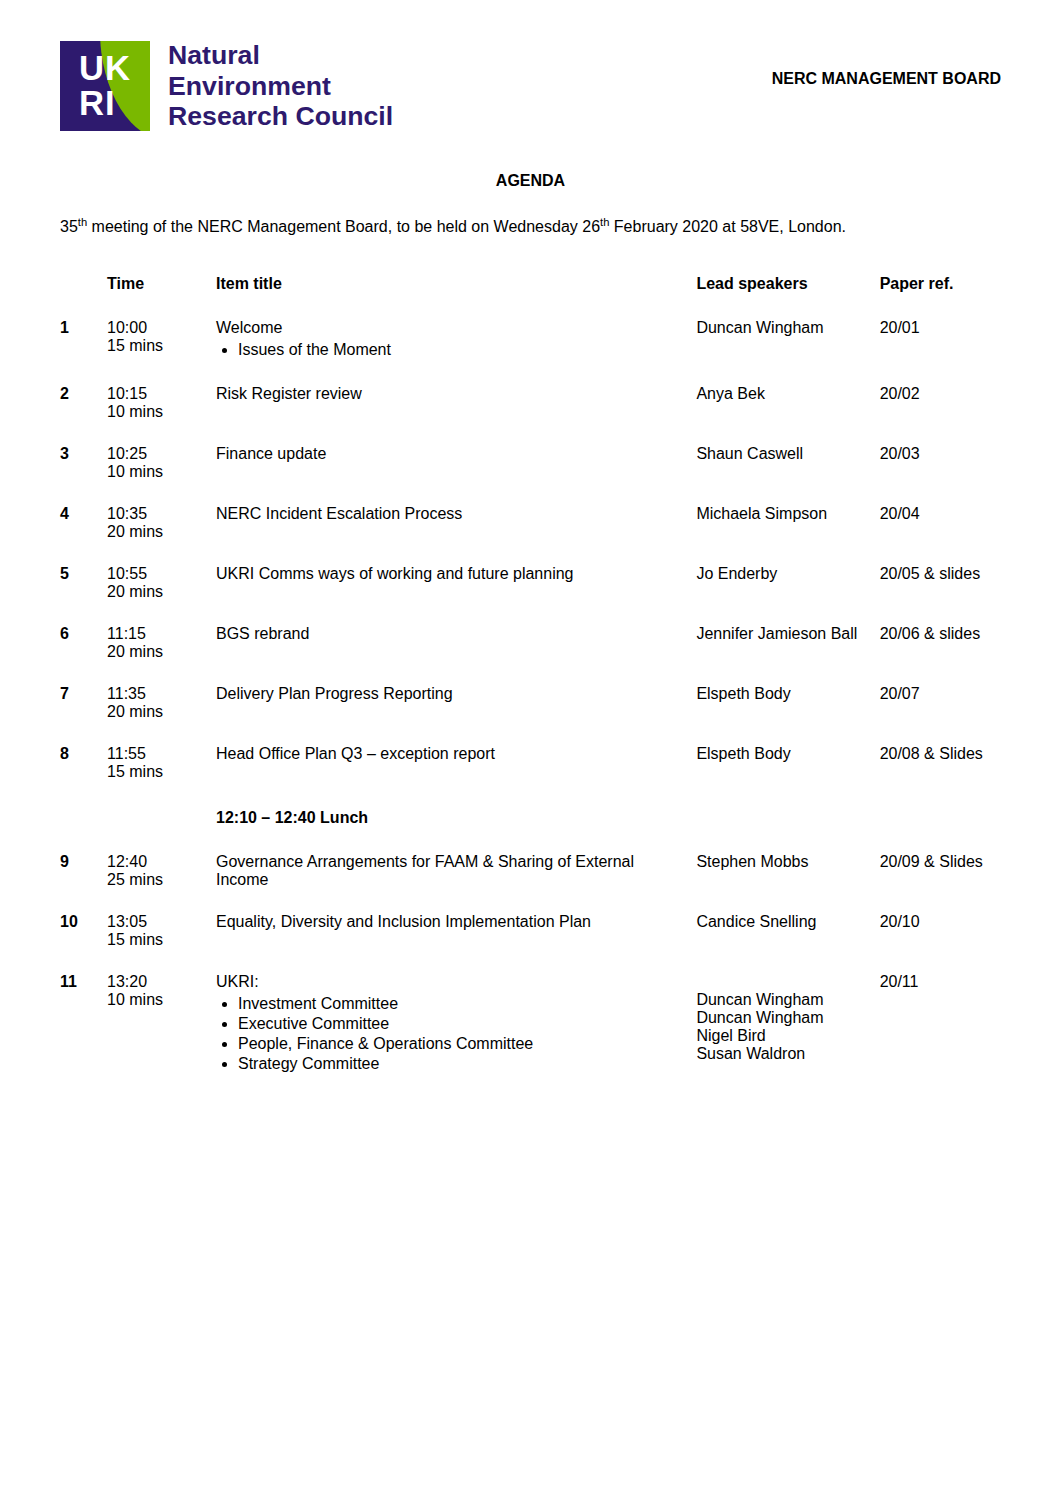UK RI
Natural
Environment
Research Council
NERC MANAGEMENT BOARD
AGENDA
35th meeting of the NERC Management Board, to be held on Wednesday 26th February 2020 at 58VE, London.
| | Time | Item title | Lead speakers | Paper ref. |
| --- | --- | --- | --- | --- |
| 1 | 10:00 15 mins | Welcome Issues of the Moment | Duncan Wingham | 20/01 |
| 2 | 10:15 10 mins | Risk Register review | Anya Bek | 20/02 |
| 3 | 10:25 10 mins | Finance update | Shaun Caswell | 20/03 |
| 4 | 10:35 20 mins | NERC Incident Escalation Process | Michaela Simpson | 20/04 |
| 5 | 10:55 20 mins | UKRI Comms ways of working and future planning | Jo Enderby | 20/05 & slides |
| 6 | 11:15 20 mins | BGS rebrand | Jennifer Jamieson Ball | 20/06 & slides |
| 7 | 11:35 20 mins | Delivery Plan Progress Reporting | Elspeth Body | 20/07 |
| 8 | 11:55 15 mins | Head Office Plan Q3 – exception report | Elspeth Body | 20/08 & Slides |
| | | 12:10 – 12:40 Lunch | | |
| 9 | 12:40 25 mins | Governance Arrangements for FAAM & Sharing of External Income | Stephen Mobbs | 20/09 & Slides |
| 10 | 13:05 15 mins | Equality, Diversity and Inclusion Implementation Plan | Candice Snelling | 20/10 |
| 11 | 13:20 10 mins | UKRI: Investment Committee Executive Committee People, Finance & Operations Committee Strategy Committee | Duncan Wingham Duncan Wingham Nigel Bird Susan Waldron | 20/11 |